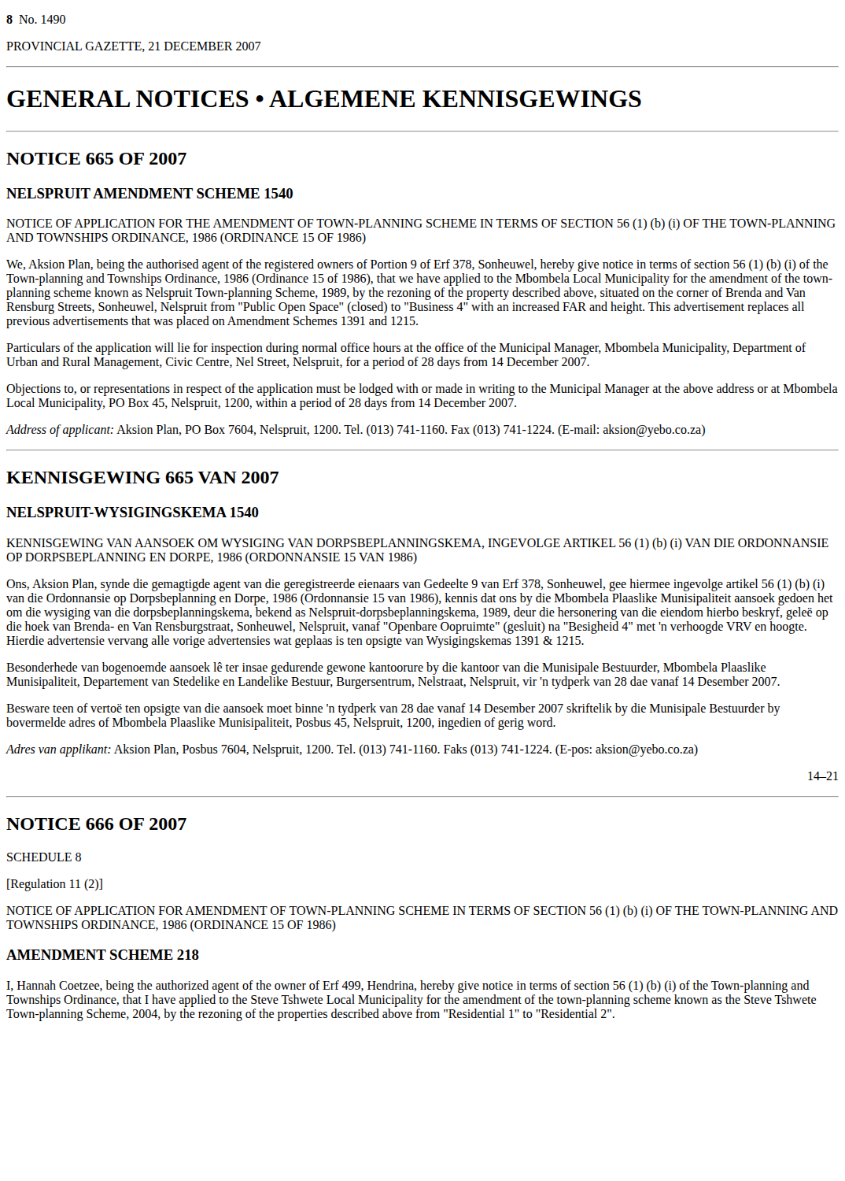8 No. 1490
PROVINCIAL GAZETTE, 21 DECEMBER 2007
GENERAL NOTICES • ALGEMENE KENNISGEWINGS
NOTICE 665 OF 2007
NELSPRUIT AMENDMENT SCHEME 1540
NOTICE OF APPLICATION FOR THE AMENDMENT OF TOWN-PLANNING SCHEME IN TERMS OF SECTION 56 (1) (b) (i) OF THE TOWN-PLANNING AND TOWNSHIPS ORDINANCE, 1986 (ORDINANCE 15 OF 1986)
We, Aksion Plan, being the authorised agent of the registered owners of Portion 9 of Erf 378, Sonheuwel, hereby give notice in terms of section 56 (1) (b) (i) of the Town-planning and Townships Ordinance, 1986 (Ordinance 15 of 1986), that we have applied to the Mbombela Local Municipality for the amendment of the town-planning scheme known as Nelspruit Town-planning Scheme, 1989, by the rezoning of the property described above, situated on the corner of Brenda and Van Rensburg Streets, Sonheuwel, Nelspruit from "Public Open Space" (closed) to "Business 4" with an increased FAR and height. This advertisement replaces all previous advertisements that was placed on Amendment Schemes 1391 and 1215.
Particulars of the application will lie for inspection during normal office hours at the office of the Municipal Manager, Mbombela Municipality, Department of Urban and Rural Management, Civic Centre, Nel Street, Nelspruit, for a period of 28 days from 14 December 2007.
Objections to, or representations in respect of the application must be lodged with or made in writing to the Municipal Manager at the above address or at Mbombela Local Municipality, PO Box 45, Nelspruit, 1200, within a period of 28 days from 14 December 2007.
Address of applicant: Aksion Plan, PO Box 7604, Nelspruit, 1200. Tel. (013) 741-1160. Fax (013) 741-1224. (E-mail: aksion@yebo.co.za)
KENNISGEWING 665 VAN 2007
NELSPRUIT-WYSIGINGSKEMA 1540
KENNISGEWING VAN AANSOEK OM WYSIGING VAN DORPSBEPLANNINGSKEMA, INGEVOLGE ARTIKEL 56 (1) (b) (i) VAN DIE ORDONNANSIE OP DORPSBEPLANNING EN DORPE, 1986 (ORDONNANSIE 15 VAN 1986)
Ons, Aksion Plan, synde die gemagtigde agent van die geregistreerde eienaars van Gedeelte 9 van Erf 378, Sonheuwel, gee hiermee ingevolge artikel 56 (1) (b) (i) van die Ordonnansie op Dorpsbeplanning en Dorpe, 1986 (Ordonnansie 15 van 1986), kennis dat ons by die Mbombela Plaaslike Munisipaliteit aansoek gedoen het om die wysiging van die dorpsbeplanningskema, bekend as Nelspruit-dorpsbeplanningskema, 1989, deur die hersonering van die eiendom hierbo beskryf, geleë op die hoek van Brenda- en Van Rensburgstraat, Sonheuwel, Nelspruit, vanaf "Openbare Oopruimte" (gesluit) na "Besigheid 4" met 'n verhoogde VRV en hoogte. Hierdie advertensie vervang alle vorige advertensies wat geplaas is ten opsigte van Wysigingskemas 1391 & 1215.
Besonderhede van bogenoemde aansoek lê ter insae gedurende gewone kantoorure by die kantoor van die Munisipale Bestuurder, Mbombela Plaaslike Munisipaliteit, Departement van Stedelike en Landelike Bestuur, Burgersentrum, Nelstraat, Nelspruit, vir 'n tydperk van 28 dae vanaf 14 Desember 2007.
Besware teen of vertoë ten opsigte van die aansoek moet binne 'n tydperk van 28 dae vanaf 14 Desember 2007 skriftelik by die Munisipale Bestuurder by bovermelde adres of Mbombela Plaaslike Munisipaliteit, Posbus 45, Nelspruit, 1200, ingedien of gerig word.
Adres van applikant: Aksion Plan, Posbus 7604, Nelspruit, 1200. Tel. (013) 741-1160. Faks (013) 741-1224. (E-pos: aksion@yebo.co.za)
14–21
NOTICE 666 OF 2007
SCHEDULE 8
[Regulation 11 (2)]
NOTICE OF APPLICATION FOR AMENDMENT OF TOWN-PLANNING SCHEME IN TERMS OF SECTION 56 (1) (b) (i) OF THE TOWN-PLANNING AND TOWNSHIPS ORDINANCE, 1986 (ORDINANCE 15 OF 1986)
AMENDMENT SCHEME 218
I, Hannah Coetzee, being the authorized agent of the owner of Erf 499, Hendrina, hereby give notice in terms of section 56 (1) (b) (i) of the Town-planning and Townships Ordinance, that I have applied to the Steve Tshwete Local Municipality for the amendment of the town-planning scheme known as the Steve Tshwete Town-planning Scheme, 2004, by the rezoning of the properties described above from "Residential 1" to "Residential 2".